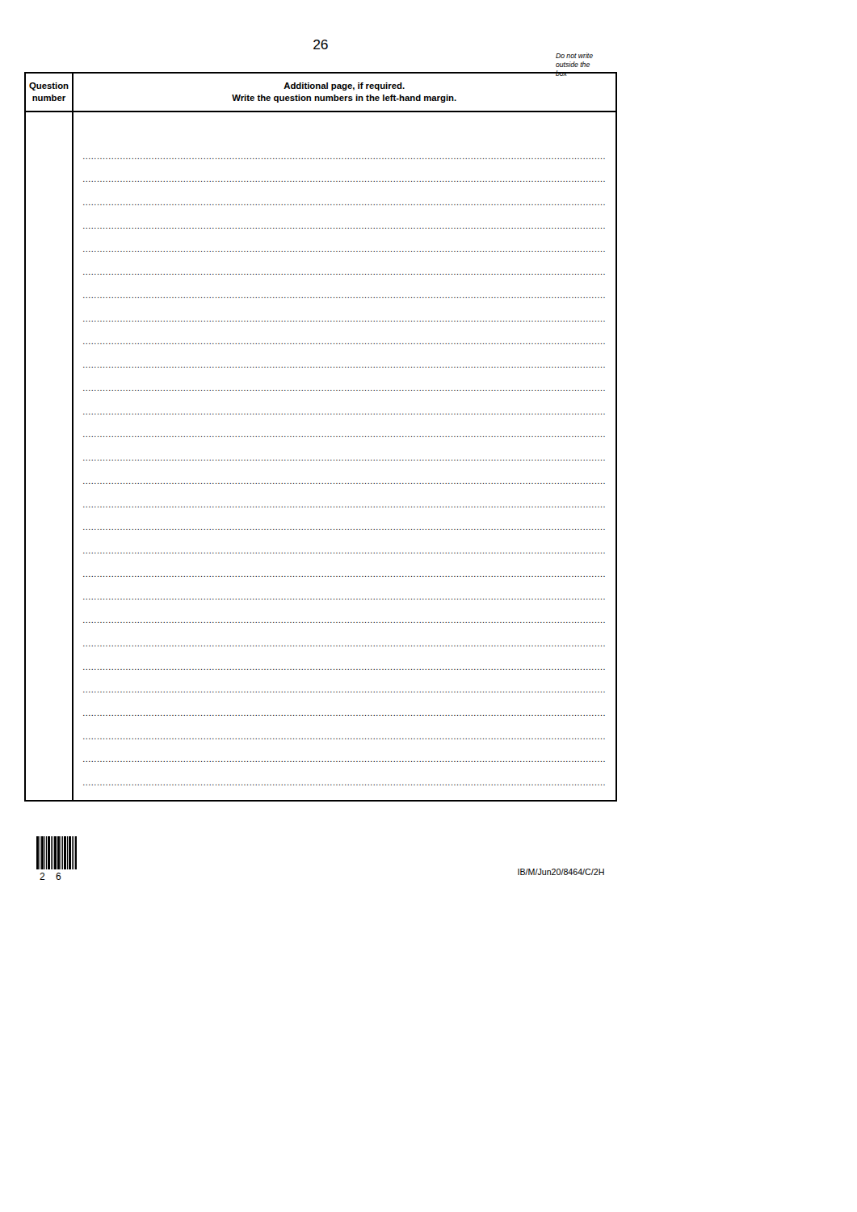Do not write
outside the
box
26
| Question number | Additional page, if required. Write the question numbers in the left-hand margin. |
| --- | --- |
| | ...................................................................................................................................................................................... ...................................................................................................................................................................................... ...................................................................................................................................................................................... ...................................................................................................................................................................................... ...................................................................................................................................................................................... ...................................................................................................................................................................................... ...................................................................................................................................................................................... ...................................................................................................................................................................................... ...................................................................................................................................................................................... ...................................................................................................................................................................................... ...................................................................................................................................................................................... ...................................................................................................................................................................................... ...................................................................................................................................................................................... ...................................................................................................................................................................................... ...................................................................................................................................................................................... ...................................................................................................................................................................................... ...................................................................................................................................................................................... ...................................................................................................................................................................................... ...................................................................................................................................................................................... ...................................................................................................................................................................................... ...................................................................................................................................................................................... ...................................................................................................................................................................................... ...................................................................................................................................................................................... ...................................................................................................................................................................................... ...................................................................................................................................................................................... ...................................................................................................................................................................................... ...................................................................................................................................................................................... ...................................................................................................................................................................................... |
2 6
IB/M/Jun20/8464/C/2H